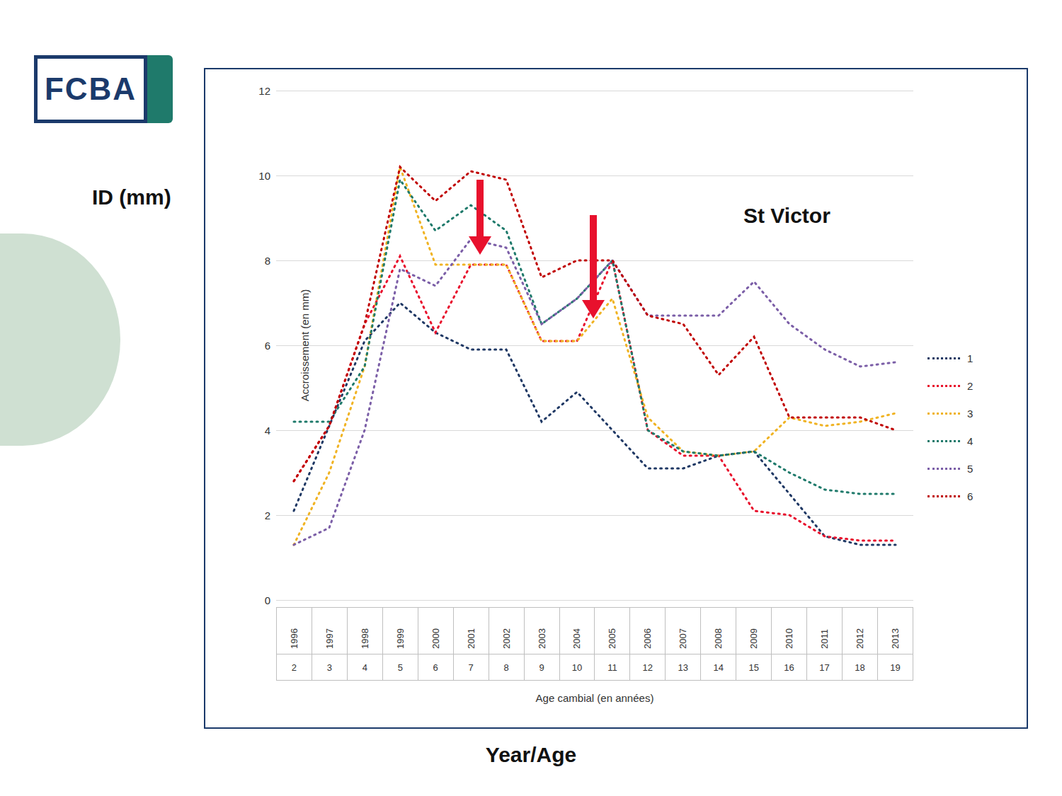FCBA
ID (mm)
St Victor
12
10
8
6
4
2
0
Accroissement (en mm)
| 1996 | 1997 | 1998 | 1999 | 2000 | 2001 | 2002 | 2003 | 2004 | 2005 | 2006 | 2007 | 2008 | 2009 | 2010 | 2011 | 2012 | 2013 |
| 2 | 3 | 4 | 5 | 6 | 7 | 8 | 9 | 10 | 11 | 12 | 13 | 14 | 15 | 16 | 17 | 18 | 19 |
Age cambial (en années)
1
2
3
4
5
6
Year/Age